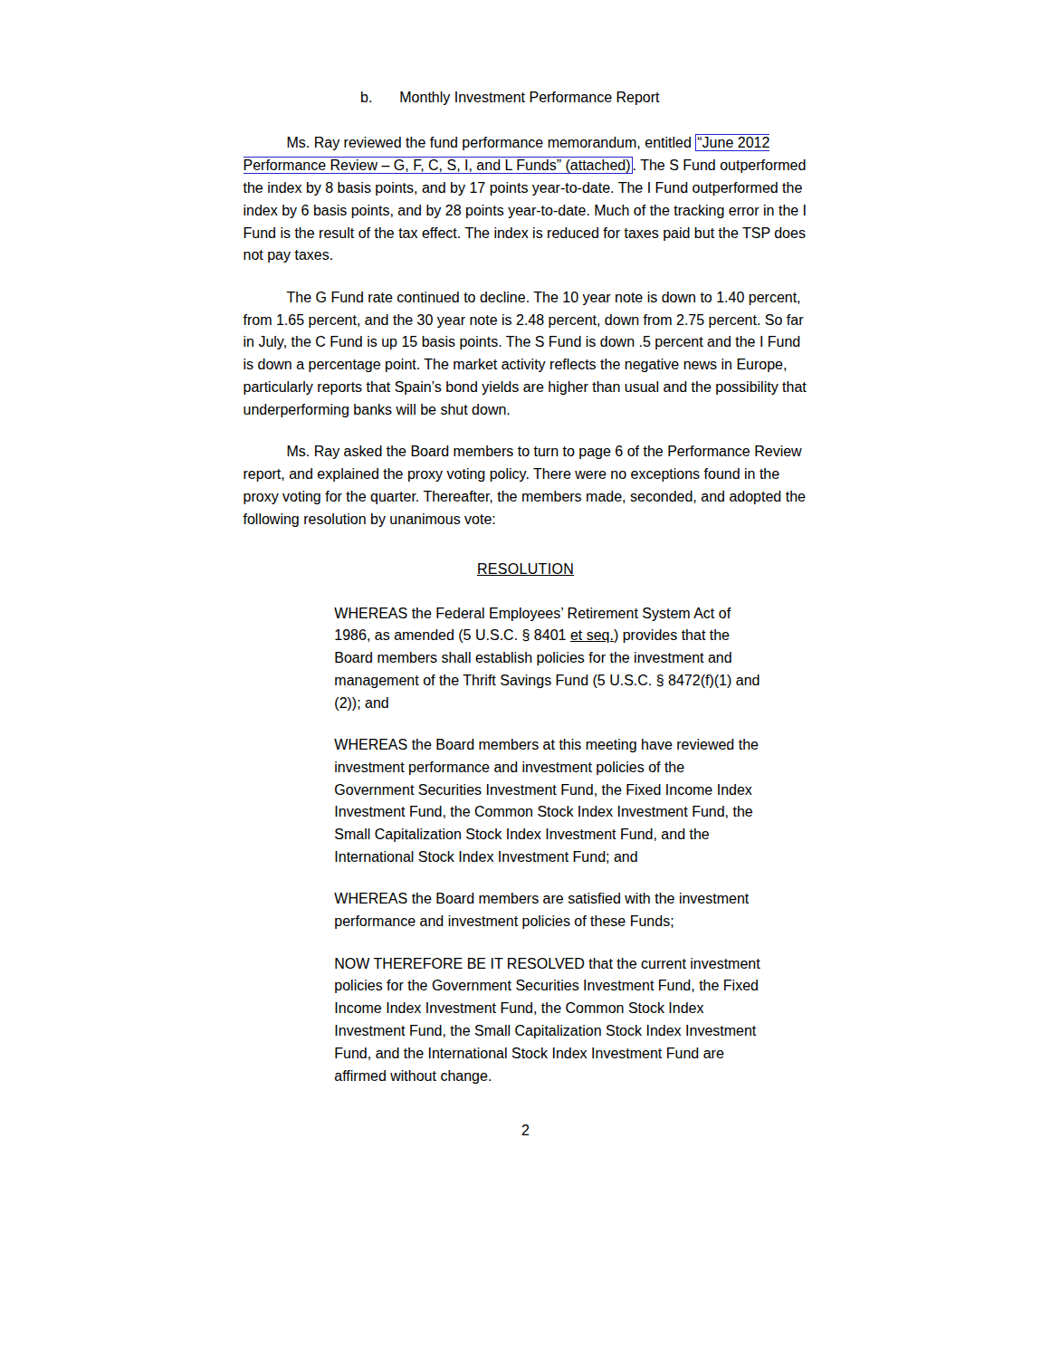b. Monthly Investment Performance Report
Ms. Ray reviewed the fund performance memorandum, entitled “June 2012 Performance Review – G, F, C, S, I, and L Funds” (attached). The S Fund outperformed the index by 8 basis points, and by 17 points year-to-date. The I Fund outperformed the index by 6 basis points, and by 28 points year-to-date. Much of the tracking error in the I Fund is the result of the tax effect. The index is reduced for taxes paid but the TSP does not pay taxes.
The G Fund rate continued to decline. The 10 year note is down to 1.40 percent, from 1.65 percent, and the 30 year note is 2.48 percent, down from 2.75 percent. So far in July, the C Fund is up 15 basis points. The S Fund is down .5 percent and the I Fund is down a percentage point. The market activity reflects the negative news in Europe, particularly reports that Spain’s bond yields are higher than usual and the possibility that underperforming banks will be shut down.
Ms. Ray asked the Board members to turn to page 6 of the Performance Review report, and explained the proxy voting policy. There were no exceptions found in the proxy voting for the quarter. Thereafter, the members made, seconded, and adopted the following resolution by unanimous vote:
RESOLUTION
WHEREAS the Federal Employees’ Retirement System Act of 1986, as amended (5 U.S.C. § 8401 et seq.) provides that the Board members shall establish policies for the investment and management of the Thrift Savings Fund (5 U.S.C. § 8472(f)(1) and (2)); and
WHEREAS the Board members at this meeting have reviewed the investment performance and investment policies of the Government Securities Investment Fund, the Fixed Income Index Investment Fund, the Common Stock Index Investment Fund, the Small Capitalization Stock Index Investment Fund, and the International Stock Index Investment Fund; and
WHEREAS the Board members are satisfied with the investment performance and investment policies of these Funds;
NOW THEREFORE BE IT RESOLVED that the current investment policies for the Government Securities Investment Fund, the Fixed Income Index Investment Fund, the Common Stock Index Investment Fund, the Small Capitalization Stock Index Investment Fund, and the International Stock Index Investment Fund are affirmed without change.
2